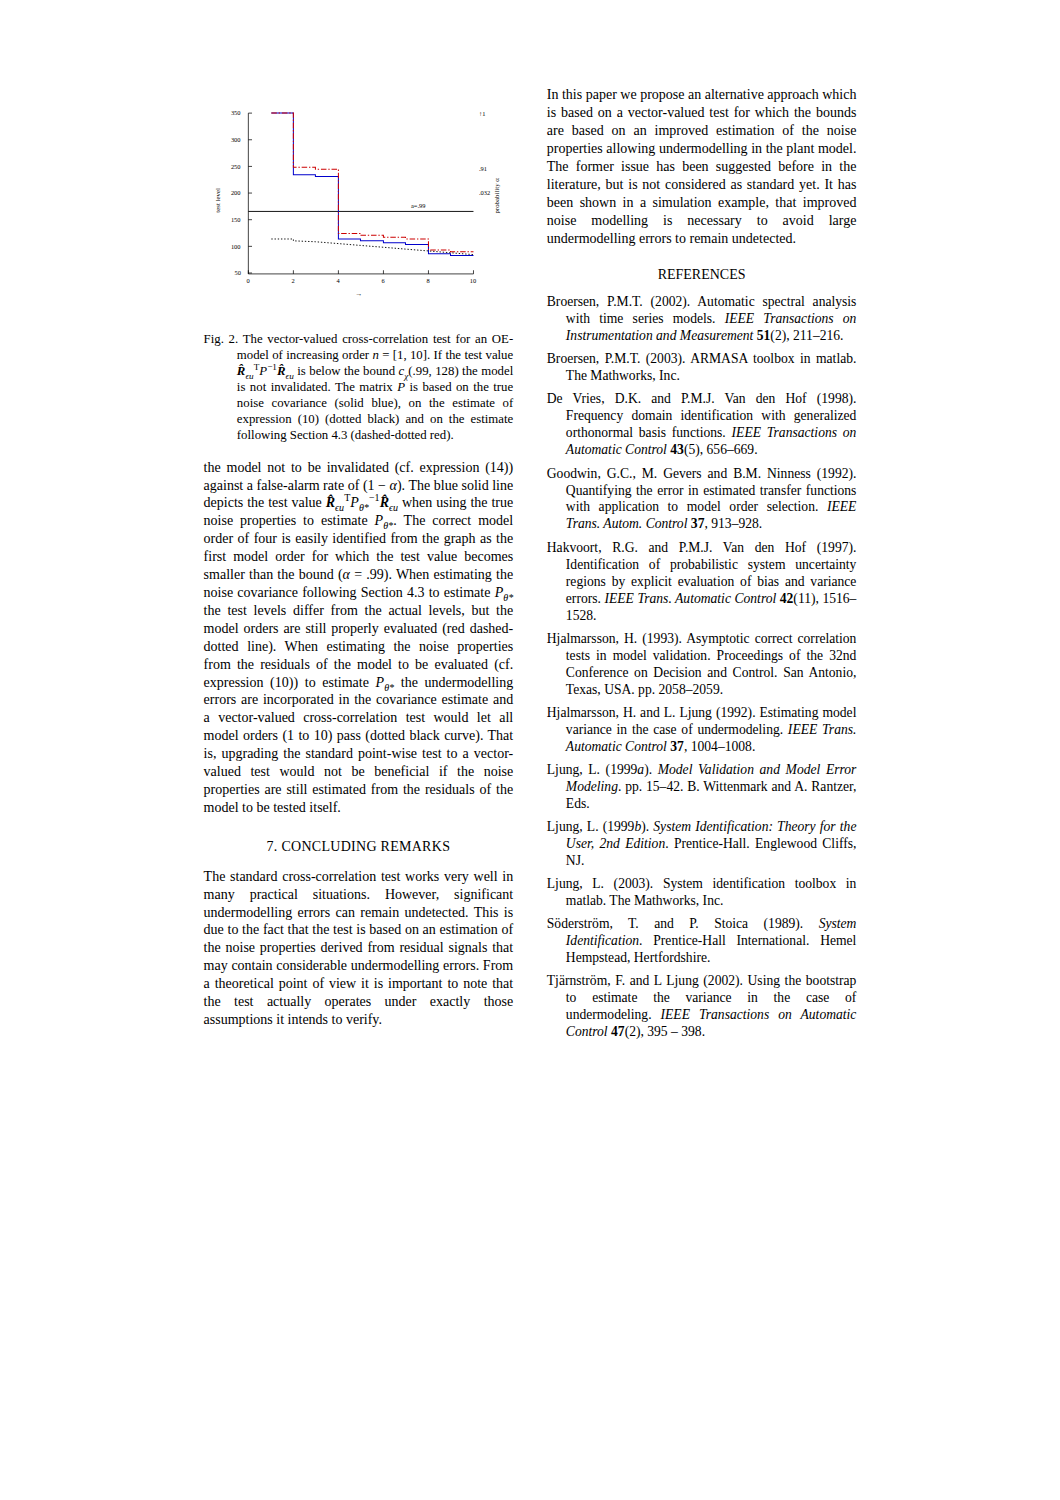350 300 250 200 150 100 50 0 2 4 6 8 10 test level probability α ↑1 .91 .032 → a=.99
Fig. 2. The vector-valued cross-correlation test for an OE-model of increasing order n = [1, 10]. If the test value R̂ϵuTP−1R̂ϵu is below the bound cχ(.99, 128) the model is not invalidated. The matrix P is based on the true noise covariance (solid blue), on the estimate of expression (10) (dotted black) and on the estimate following Section 4.3 (dashed-dotted red).
the model not to be invalidated (cf. expression (14)) against a false-alarm rate of (1 − α). The blue solid line depicts the test value R̂ϵuTPθ*−1R̂ϵu when using the true noise properties to estimate Pθ*. The correct model order of four is easily identified from the graph as the first model order for which the test value becomes smaller than the bound (α = .99). When estimating the noise covariance following Section 4.3 to estimate Pθ* the test levels differ from the actual levels, but the model orders are still properly evaluated (red dashed-dotted line). When estimating the noise properties from the residuals of the model to be evaluated (cf. expression (10)) to estimate Pθ* the undermodelling errors are incorporated in the covariance estimate and a vector-valued cross-correlation test would let all model orders (1 to 10) pass (dotted black curve). That is, upgrading the standard point-wise test to a vector-valued test would not be beneficial if the noise properties are still estimated from the residuals of the model to be tested itself.
7. Concluding Remarks
The standard cross-correlation test works very well in many practical situations. However, significant undermodelling errors can remain undetected. This is due to the fact that the test is based on an estimation of the noise properties derived from residual signals that may contain considerable undermodelling errors. From a theoretical point of view it is important to note that the test actually operates under exactly those assumptions it intends to verify.
In this paper we propose an alternative approach which is based on a vector-valued test for which the bounds are based on an improved estimation of the noise properties allowing undermodelling in the plant model. The former issue has been suggested before in the literature, but is not considered as standard yet. It has been shown in a simulation example, that improved noise modelling is necessary to avoid large undermodelling errors to remain undetected.
References
Broersen, P.M.T. (2002). Automatic spectral analysis with time series models. IEEE Transactions on Instrumentation and Measurement 51(2), 211–216.
Broersen, P.M.T. (2003). ARMASA toolbox in matlab. The Mathworks, Inc.
De Vries, D.K. and P.M.J. Van den Hof (1998). Frequency domain identification with generalized orthonormal basis functions. IEEE Transactions on Automatic Control 43(5), 656–669.
Goodwin, G.C., M. Gevers and B.M. Ninness (1992). Quantifying the error in estimated transfer functions with application to model order selection. IEEE Trans. Autom. Control 37, 913–928.
Hakvoort, R.G. and P.M.J. Van den Hof (1997). Identification of probabilistic system uncertainty regions by explicit evaluation of bias and variance errors. IEEE Trans. Automatic Control 42(11), 1516–1528.
Hjalmarsson, H. (1993). Asymptotic correct correlation tests in model validation. Proceedings of the 32nd Conference on Decision and Control. San Antonio, Texas, USA. pp. 2058–2059.
Hjalmarsson, H. and L. Ljung (1992). Estimating model variance in the case of undermodeling. IEEE Trans. Automatic Control 37, 1004–1008.
Ljung, L. (1999a). Model Validation and Model Error Modeling. pp. 15–42. B. Wittenmark and A. Rantzer, Eds.
Ljung, L. (1999b). System Identification: Theory for the User, 2nd Edition. Prentice-Hall. Englewood Cliffs, NJ.
Ljung, L. (2003). System identification toolbox in matlab. The Mathworks, Inc.
Söderström, T. and P. Stoica (1989). System Identification. Prentice-Hall International. Hemel Hempstead, Hertfordshire.
Tjärnström, F. and L Ljung (2002). Using the bootstrap to estimate the variance in the case of undermodeling. IEEE Transactions on Automatic Control 47(2), 395 – 398.